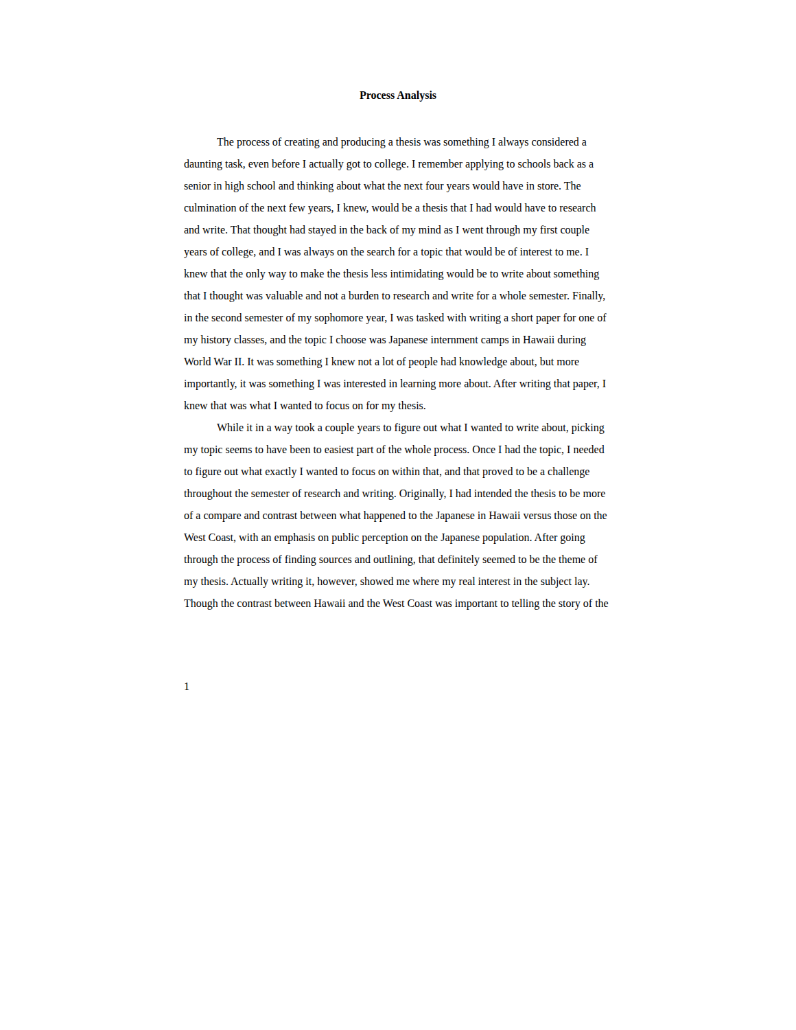Process Analysis
The process of creating and producing a thesis was something I always considered a daunting task, even before I actually got to college. I remember applying to schools back as a senior in high school and thinking about what the next four years would have in store. The culmination of the next few years, I knew, would be a thesis that I had would have to research and write. That thought had stayed in the back of my mind as I went through my first couple years of college, and I was always on the search for a topic that would be of interest to me. I knew that the only way to make the thesis less intimidating would be to write about something that I thought was valuable and not a burden to research and write for a whole semester. Finally, in the second semester of my sophomore year, I was tasked with writing a short paper for one of my history classes, and the topic I choose was Japanese internment camps in Hawaii during World War II. It was something I knew not a lot of people had knowledge about, but more importantly, it was something I was interested in learning more about. After writing that paper, I knew that was what I wanted to focus on for my thesis.
While it in a way took a couple years to figure out what I wanted to write about, picking my topic seems to have been to easiest part of the whole process. Once I had the topic, I needed to figure out what exactly I wanted to focus on within that, and that proved to be a challenge throughout the semester of research and writing. Originally, I had intended the thesis to be more of a compare and contrast between what happened to the Japanese in Hawaii versus those on the West Coast, with an emphasis on public perception on the Japanese population. After going through the process of finding sources and outlining, that definitely seemed to be the theme of my thesis. Actually writing it, however, showed me where my real interest in the subject lay. Though the contrast between Hawaii and the West Coast was important to telling the story of the
1